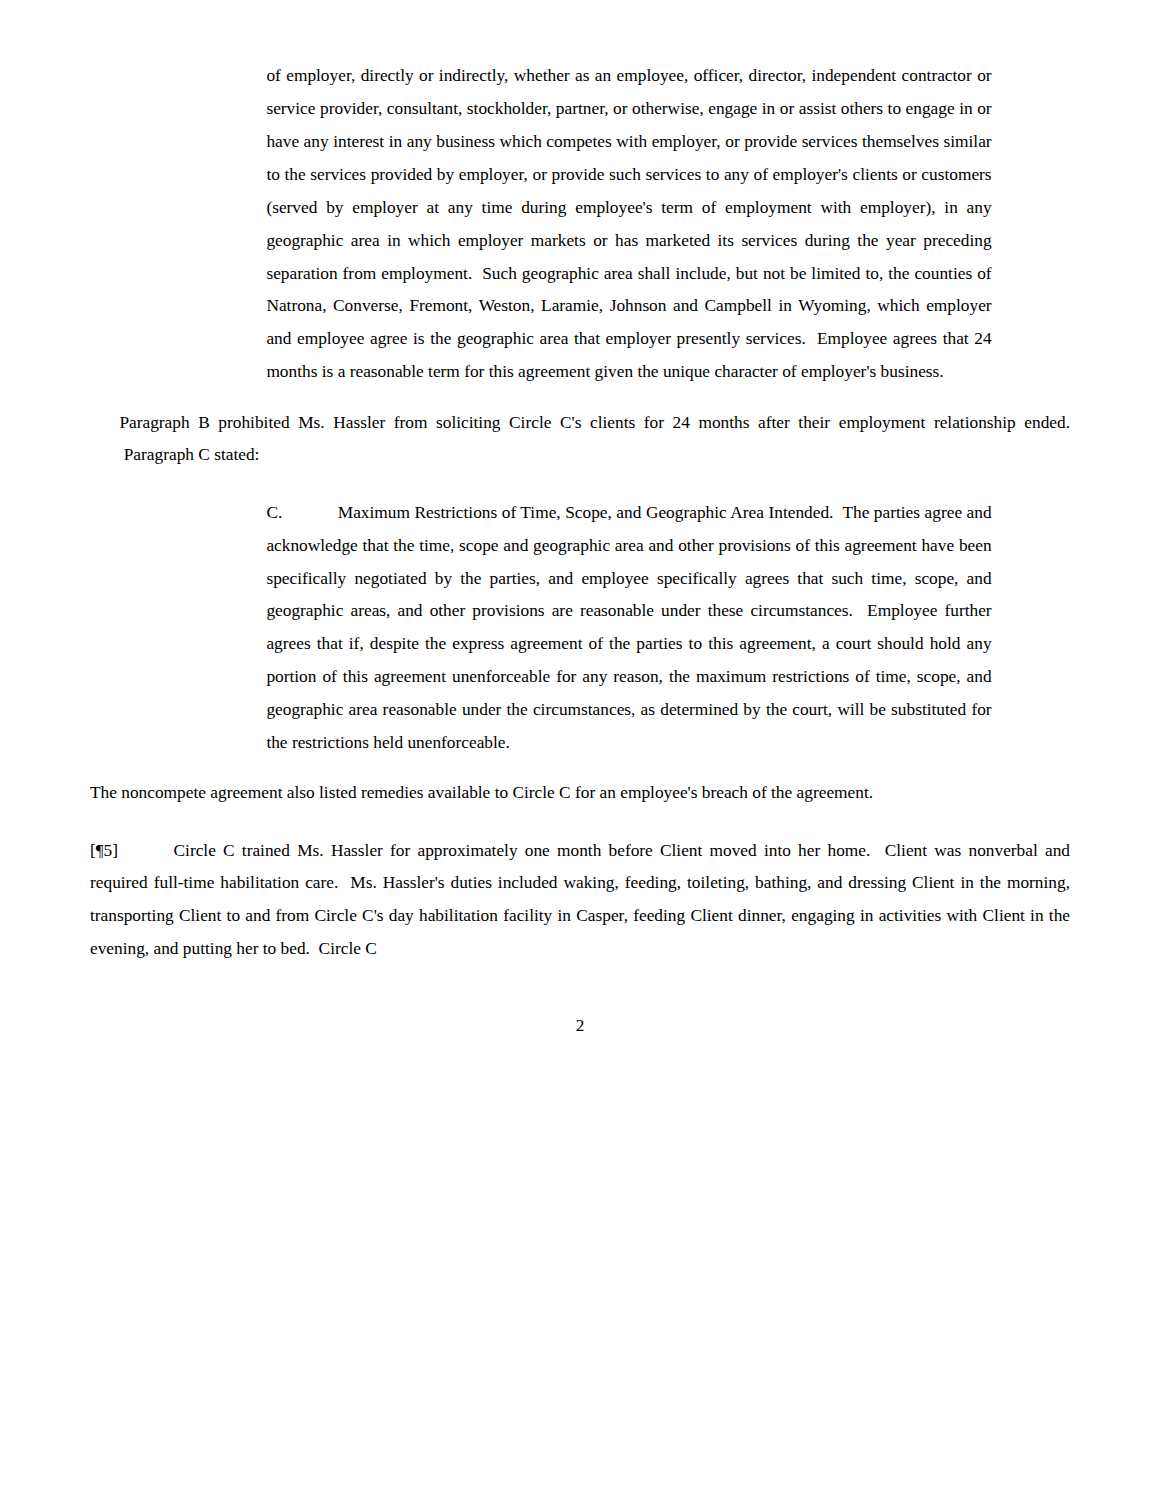of employer, directly or indirectly, whether as an employee, officer, director, independent contractor or service provider, consultant, stockholder, partner, or otherwise, engage in or assist others to engage in or have any interest in any business which competes with employer, or provide services themselves similar to the services provided by employer, or provide such services to any of employer's clients or customers (served by employer at any time during employee's term of employment with employer), in any geographic area in which employer markets or has marketed its services during the year preceding separation from employment. Such geographic area shall include, but not be limited to, the counties of Natrona, Converse, Fremont, Weston, Laramie, Johnson and Campbell in Wyoming, which employer and employee agree is the geographic area that employer presently services. Employee agrees that 24 months is a reasonable term for this agreement given the unique character of employer's business.
Paragraph B prohibited Ms. Hassler from soliciting Circle C's clients for 24 months after their employment relationship ended. Paragraph C stated:
C. Maximum Restrictions of Time, Scope, and Geographic Area Intended. The parties agree and acknowledge that the time, scope and geographic area and other provisions of this agreement have been specifically negotiated by the parties, and employee specifically agrees that such time, scope, and geographic areas, and other provisions are reasonable under these circumstances. Employee further agrees that if, despite the express agreement of the parties to this agreement, a court should hold any portion of this agreement unenforceable for any reason, the maximum restrictions of time, scope, and geographic area reasonable under the circumstances, as determined by the court, will be substituted for the restrictions held unenforceable.
The noncompete agreement also listed remedies available to Circle C for an employee's breach of the agreement.
[¶5] Circle C trained Ms. Hassler for approximately one month before Client moved into her home. Client was nonverbal and required full-time habilitation care. Ms. Hassler's duties included waking, feeding, toileting, bathing, and dressing Client in the morning, transporting Client to and from Circle C's day habilitation facility in Casper, feeding Client dinner, engaging in activities with Client in the evening, and putting her to bed. Circle C
2